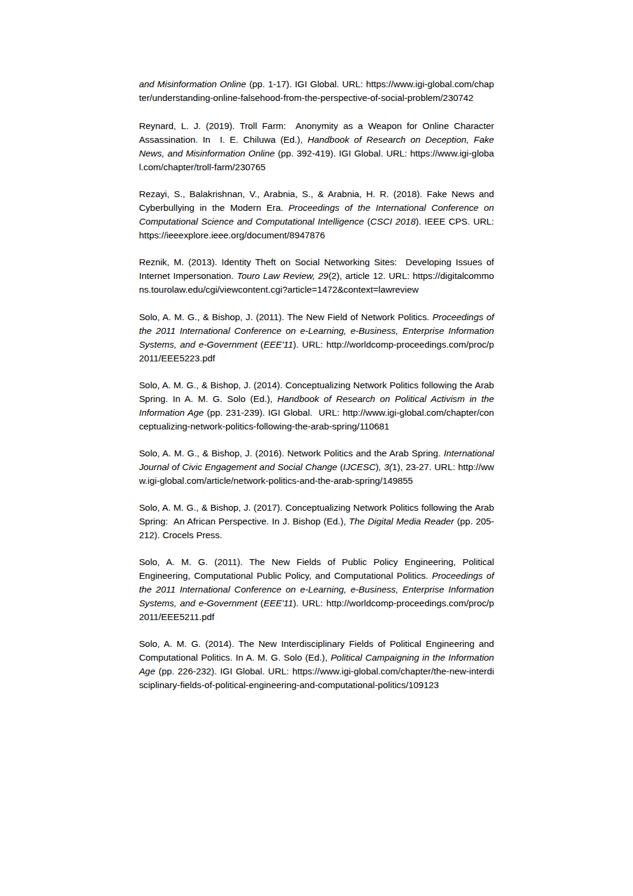and Misinformation Online (pp. 1-17). IGI Global. URL: https://www.igi-global.com/chapter/understanding-online-falsehood-from-the-perspective-of-social-problem/230742
Reynard, L. J. (2019). Troll Farm: Anonymity as a Weapon for Online Character Assassination. In I. E. Chiluwa (Ed.), Handbook of Research on Deception, Fake News, and Misinformation Online (pp. 392-419). IGI Global. URL: https://www.igi-global.com/chapter/troll-farm/230765
Rezayi, S., Balakrishnan, V., Arabnia, S., & Arabnia, H. R. (2018). Fake News and Cyberbullying in the Modern Era. Proceedings of the International Conference on Computational Science and Computational Intelligence (CSCI 2018). IEEE CPS. URL: https://ieeexplore.ieee.org/document/8947876
Reznik, M. (2013). Identity Theft on Social Networking Sites: Developing Issues of Internet Impersonation. Touro Law Review, 29(2), article 12. URL: https://digitalcommons.tourolaw.edu/cgi/viewcontent.cgi?article=1472&context=lawreview
Solo, A. M. G., & Bishop, J. (2011). The New Field of Network Politics. Proceedings of the 2011 International Conference on e-Learning, e-Business, Enterprise Information Systems, and e-Government (EEE'11). URL: http://worldcomp-proceedings.com/proc/p2011/EEE5223.pdf
Solo, A. M. G., & Bishop, J. (2014). Conceptualizing Network Politics following the Arab Spring. In A. M. G. Solo (Ed.), Handbook of Research on Political Activism in the Information Age (pp. 231-239). IGI Global. URL: http://www.igi-global.com/chapter/conceptualizing-network-politics-following-the-arab-spring/110681
Solo, A. M. G., & Bishop, J. (2016). Network Politics and the Arab Spring. International Journal of Civic Engagement and Social Change (IJCESC), 3(1), 23-27. URL: http://www.igi-global.com/article/network-politics-and-the-arab-spring/149855
Solo, A. M. G., & Bishop, J. (2017). Conceptualizing Network Politics following the Arab Spring: An African Perspective. In J. Bishop (Ed.), The Digital Media Reader (pp. 205-212). Crocels Press.
Solo, A. M. G. (2011). The New Fields of Public Policy Engineering, Political Engineering, Computational Public Policy, and Computational Politics. Proceedings of the 2011 International Conference on e-Learning, e-Business, Enterprise Information Systems, and e-Government (EEE'11). URL: http://worldcomp-proceedings.com/proc/p2011/EEE5211.pdf
Solo, A. M. G. (2014). The New Interdisciplinary Fields of Political Engineering and Computational Politics. In A. M. G. Solo (Ed.), Political Campaigning in the Information Age (pp. 226-232). IGI Global. URL: https://www.igi-global.com/chapter/the-new-interdisciplinary-fields-of-political-engineering-and-computational-politics/109123